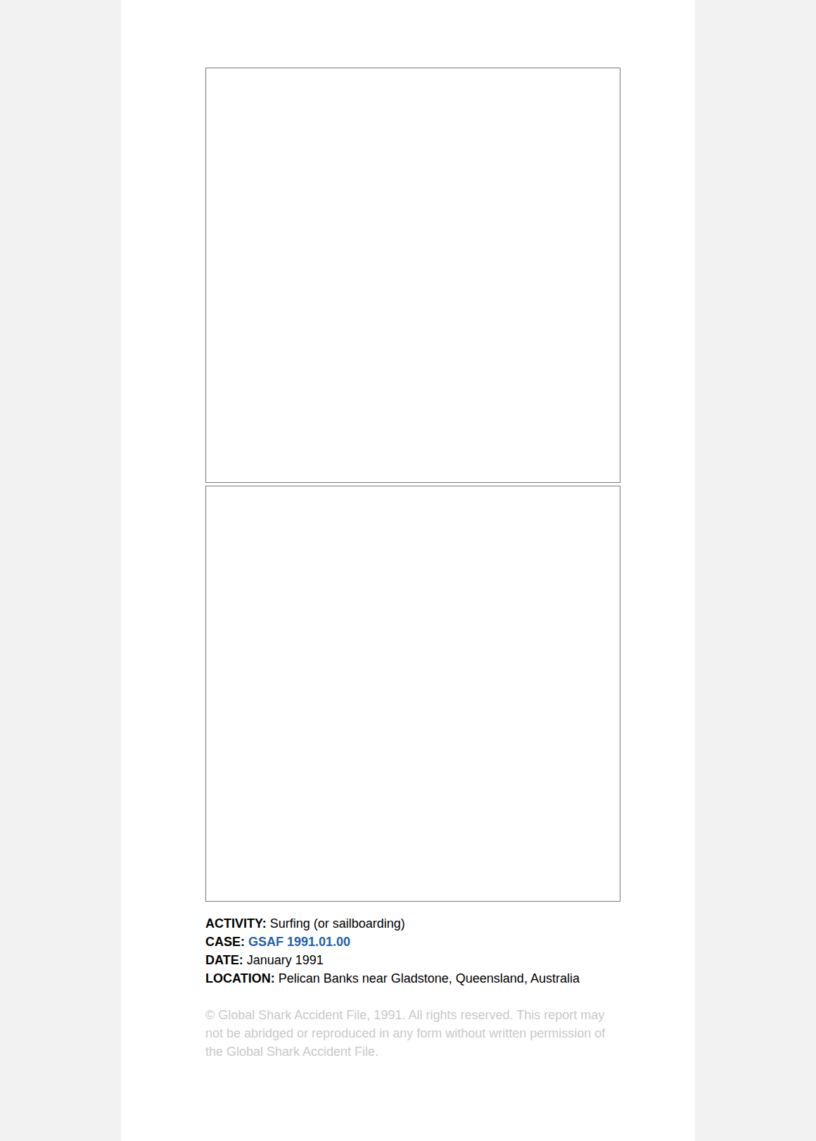ACTIVITY: Surfing (or sailboarding)
CASE: GSAF 1991.01.00
DATE: January 1991
LOCATION: Pelican Banks near Gladstone, Queensland, Australia
© Global Shark Accident File, 1991. All rights reserved. This report may not be abridged or reproduced in any form without written permission of the Global Shark Accident File.